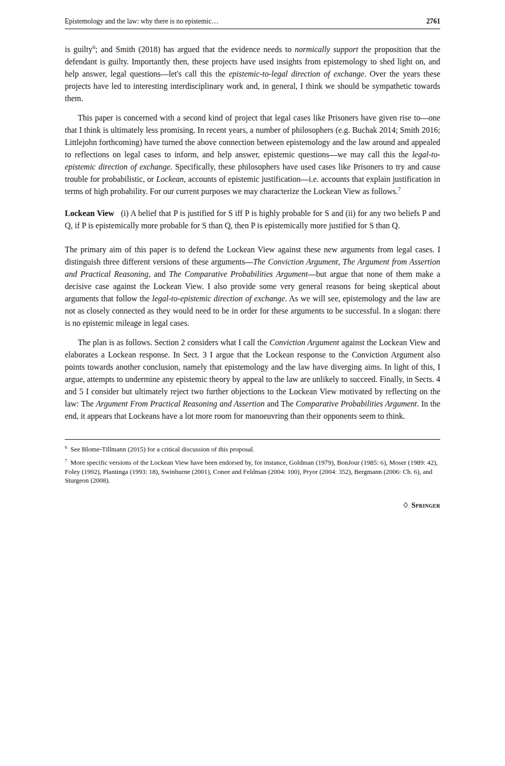Epistemology and the law: why there is no epistemic… 2761
is guilty6; and Smith (2018) has argued that the evidence needs to normically support the proposition that the defendant is guilty. Importantly then, these projects have used insights from epistemology to shed light on, and help answer, legal questions—let's call this the epistemic-to-legal direction of exchange. Over the years these projects have led to interesting interdisciplinary work and, in general, I think we should be sympathetic towards them.
This paper is concerned with a second kind of project that legal cases like Prisoners have given rise to—one that I think is ultimately less promising. In recent years, a number of philosophers (e.g. Buchak 2014; Smith 2016; Littlejohn forthcoming) have turned the above connection between epistemology and the law around and appealed to reflections on legal cases to inform, and help answer, epistemic questions—we may call this the legal-to-epistemic direction of exchange. Specifically, these philosophers have used cases like Prisoners to try and cause trouble for probabilistic, or Lockean, accounts of epistemic justification—i.e. accounts that explain justification in terms of high probability. For our current purposes we may characterize the Lockean View as follows.7
Lockean View (i) A belief that P is justified for S iff P is highly probable for S and (ii) for any two beliefs P and Q, if P is epistemically more probable for S than Q, then P is epistemically more justified for S than Q.
The primary aim of this paper is to defend the Lockean View against these new arguments from legal cases. I distinguish three different versions of these arguments—The Conviction Argument, The Argument from Assertion and Practical Reasoning, and The Comparative Probabilities Argument—but argue that none of them make a decisive case against the Lockean View. I also provide some very general reasons for being skeptical about arguments that follow the legal-to-epistemic direction of exchange. As we will see, epistemology and the law are not as closely connected as they would need to be in order for these arguments to be successful. In a slogan: there is no epistemic mileage in legal cases.
The plan is as follows. Section 2 considers what I call the Conviction Argument against the Lockean View and elaborates a Lockean response. In Sect. 3 I argue that the Lockean response to the Conviction Argument also points towards another conclusion, namely that epistemology and the law have diverging aims. In light of this, I argue, attempts to undermine any epistemic theory by appeal to the law are unlikely to succeed. Finally, in Sects. 4 and 5 I consider but ultimately reject two further objections to the Lockean View motivated by reflecting on the law: The Argument From Practical Reasoning and Assertion and The Comparative Probabilities Argument. In the end, it appears that Lockeans have a lot more room for manoeuvring than their opponents seem to think.
6 See Blome-Tillmann (2015) for a critical discussion of this proposal.
7 More specific versions of the Lockean View have been endorsed by, for instance, Goldman (1979), BonJour (1985: 6), Moser (1989: 42), Foley (1992), Plantinga (1993: 18), Swinburne (2001), Conee and Feldman (2004: 100), Pryor (2004: 352), Bergmann (2006: Ch. 6), and Sturgeon (2008).
♢ Springer